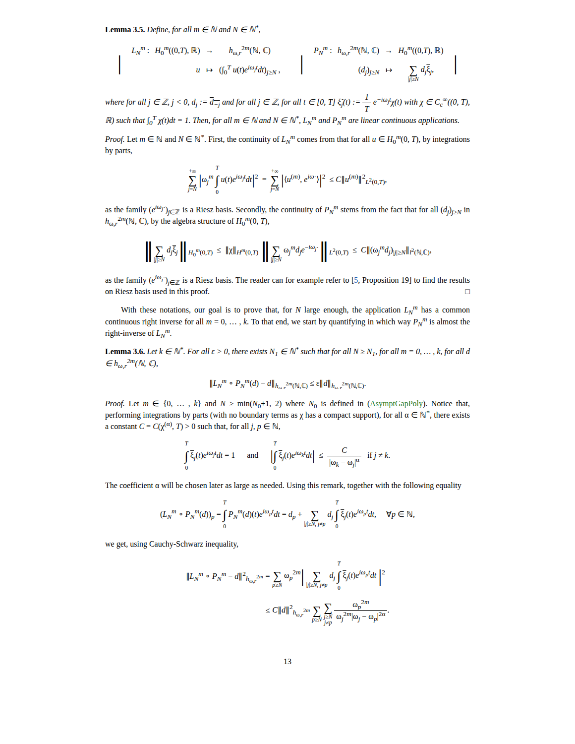Lemma 3.5. Define, for all m ∈ ℕ and N ∈ ℕ*,
| / | L N m : | H 0 m ((0, T ), ℝ) | → | h ω, r 2 m (ℕ, ℂ) | / | P N m : | h ω, r 2 m (ℕ, ℂ) | → | H 0 m ((0, T ), ℝ) | / |
| | u | ↦ | (∫ 0 T u ( t ) e iω j t dt ) j ≥ N , | | ( d j ) j ≥ N | ↦ | ∑ / j /≥ N d j ξ j , |
where for all j ∈ ℤ, j < 0, dj := d−j and for all j ∈ ℤ, for all t ∈ [0, T] ξ̃j(t) := 1 T e−iωjtχ(t) with χ ∈ Cc∞((0, T), ℝ) such that ∫0T χ(t)dt = 1. Then, for all m ∈ ℕ and N ∈ ℕ*, LNm and PNm are linear continuous applications.
Proof. Let m ∈ ℕ and N ∈ ℕ*. First, the continuity of LNm comes from that for all u ∈ H0m(0, T), by integrations by parts,
+∞∑j=N |ωjm T∫0 u(t)eiωjtdt|2 = +∞∑j=N |⟨u(m), eiω·⟩|2 ≤ C∥u(m)∥2L2(0,T),
as the family (eiωj·)j∈ℤ is a Riesz basis. Secondly, the continuity of PNm stems from the fact that for all (dj)j≥N in hω,r2m(ℕ, ℂ), by the algebra structure of H0m(0, T),
∥ ∑|j|≥N dj ξj∥H0m(0,T) ≤ ∥χ∥Hm(0,T) ∥ ∑|j|≥N ωjmdje−iωj·∥L2(0,T) ≤ C∥(ωjmdj)|j|≥N∥l2(ℕ,ℂ),
as the family (eiωj·)j∈ℤ is a Riesz basis. The reader can for example refer to [5, Proposition 19] to find the results on Riesz basis used in this proof. □
With these notations, our goal is to prove that, for N large enough, the application LNm has a common continuous right inverse for all m = 0, … , k. To that end, we start by quantifying in which way PNm is almost the right-inverse of LNm.
Lemma 3.6. Let k ∈ ℕ*. For all ε > 0, there exists N1 ∈ ℕ* such that for all N ≥ N1, for all m = 0, … , k, for all d ∈ hω,r2m(ℕ, ℂ),
∥LNm ∘ PNm(d) − d∥hω,r2m(ℕ,ℂ) ≤ ε∥d∥hω,r2m(ℕ,ℂ).
Proof. Let m ∈ {0, … , k} and N ≥ min(N0+1, 2) where N0 is defined in (AsymptGapPoly). Notice that, performing integrations by parts (with no boundary terms as χ has a compact support), for all α ∈ ℕ*, there exists a constant C = C(χ(α), T) > 0 such that, for all j, p ∈ ℕ,
T∫0 ξj(t)eiωjtdt = 1 and |T∫0 ξj(t)eiωktdt| ≤ C|ωk − ωj|α if j ≠ k.
The coefficient α will be chosen later as large as needed. Using this remark, together with the following equality
(LNm ∘ PNm(d))p = T∫0 PNm(d)(t)eiωptdt = dp + ∑|j|≥N, j≠p dj T∫0 ξj(t)eiωptdt, ∀p ∈ ℕ,
we get, using Cauchy-Schwarz inequality,
| ∥ L N m ∘ P N m − d ∥ 2 h ω, r 2 m | = | ∑ p ≥ N ω p 2 m / ∑ / j /≥ N , j ≠ p d j T ∫ 0 ξ j ( t ) e iω p t dt / 2 |
| | ≤ | C ∥ d ∥ 2 h ω, r 2 m ∑ p ≥ N ∑ j ≥ N j ≠ p ω p 2 m ω j 2 m /ω j − ω p / 2α . |
13